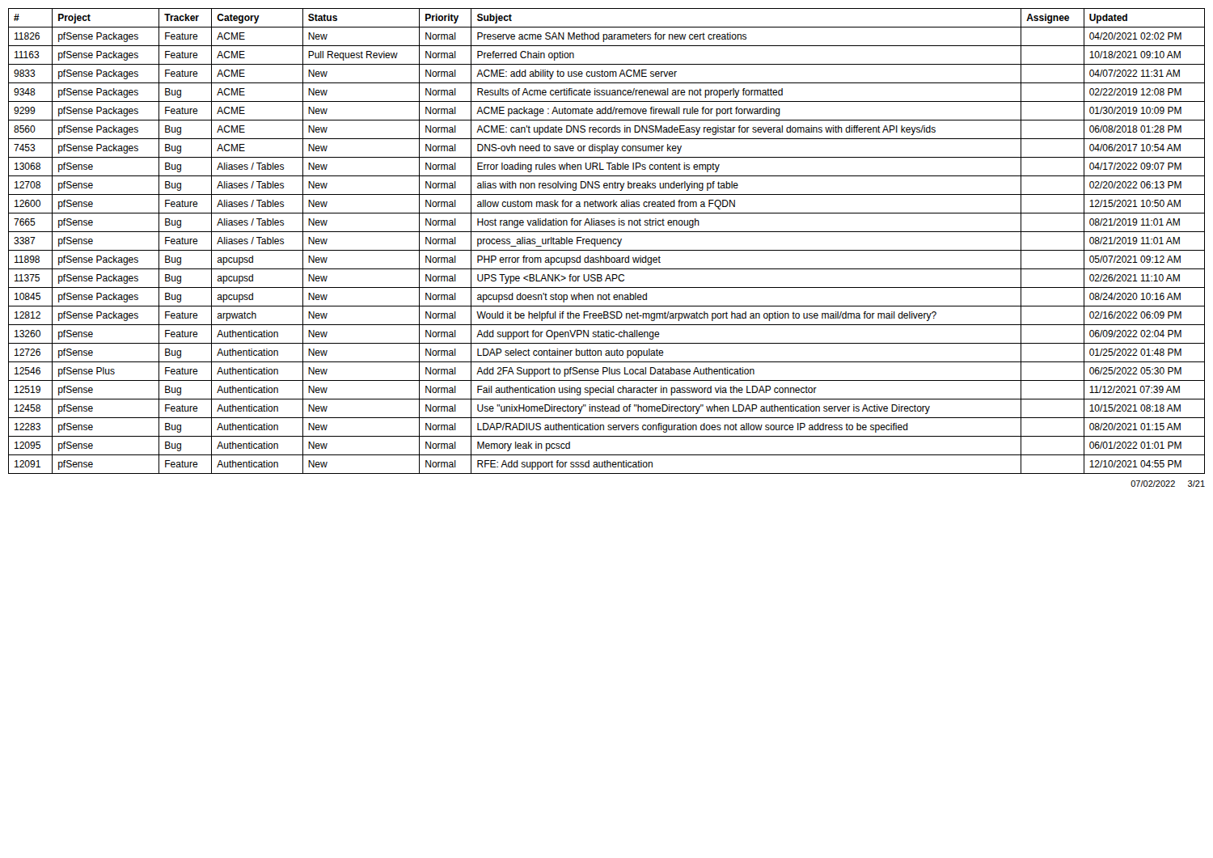| # | Project | Tracker | Category | Status | Priority | Subject | Assignee | Updated |
| --- | --- | --- | --- | --- | --- | --- | --- | --- |
| 11826 | pfSense Packages | Feature | ACME | New | Normal | Preserve acme SAN Method parameters for new cert creations | | 04/20/2021 02:02 PM |
| 11163 | pfSense Packages | Feature | ACME | Pull Request Review | Normal | Preferred Chain option | | 10/18/2021 09:10 AM |
| 9833 | pfSense Packages | Feature | ACME | New | Normal | ACME: add ability to use custom ACME server | | 04/07/2022 11:31 AM |
| 9348 | pfSense Packages | Bug | ACME | New | Normal | Results of Acme certificate issuance/renewal are not properly formatted | | 02/22/2019 12:08 PM |
| 9299 | pfSense Packages | Feature | ACME | New | Normal | ACME package : Automate add/remove firewall rule for port forwarding | | 01/30/2019 10:09 PM |
| 8560 | pfSense Packages | Bug | ACME | New | Normal | ACME: can't update DNS records in DNSMadeEasy registar for several domains with different API keys/ids | | 06/08/2018 01:28 PM |
| 7453 | pfSense Packages | Bug | ACME | New | Normal | DNS-ovh need to save or display consumer key | | 04/06/2017 10:54 AM |
| 13068 | pfSense | Bug | Aliases / Tables | New | Normal | Error loading rules when URL Table IPs content is empty | | 04/17/2022 09:07 PM |
| 12708 | pfSense | Bug | Aliases / Tables | New | Normal | alias with non resolving DNS entry breaks underlying pf table | | 02/20/2022 06:13 PM |
| 12600 | pfSense | Feature | Aliases / Tables | New | Normal | allow custom mask for a network alias created from a FQDN | | 12/15/2021 10:50 AM |
| 7665 | pfSense | Bug | Aliases / Tables | New | Normal | Host range validation for Aliases is not strict enough | | 08/21/2019 11:01 AM |
| 3387 | pfSense | Feature | Aliases / Tables | New | Normal | process_alias_urltable Frequency | | 08/21/2019 11:01 AM |
| 11898 | pfSense Packages | Bug | apcupsd | New | Normal | PHP error from apcupsd dashboard widget | | 05/07/2021 09:12 AM |
| 11375 | pfSense Packages | Bug | apcupsd | New | Normal | UPS Type <BLANK> for USB APC | | 02/26/2021 11:10 AM |
| 10845 | pfSense Packages | Bug | apcupsd | New | Normal | apcupsd doesn't stop when not enabled | | 08/24/2020 10:16 AM |
| 12812 | pfSense Packages | Feature | arpwatch | New | Normal | Would it be helpful if the FreeBSD net-mgmt/arpwatch port had an option to use mail/dma for mail delivery? | | 02/16/2022 06:09 PM |
| 13260 | pfSense | Feature | Authentication | New | Normal | Add support for OpenVPN static-challenge | | 06/09/2022 02:04 PM |
| 12726 | pfSense | Bug | Authentication | New | Normal | LDAP select container button auto populate | | 01/25/2022 01:48 PM |
| 12546 | pfSense Plus | Feature | Authentication | New | Normal | Add 2FA Support to pfSense Plus Local Database Authentication | | 06/25/2022 05:30 PM |
| 12519 | pfSense | Bug | Authentication | New | Normal | Fail authentication using special character in password via the LDAP connector | | 11/12/2021 07:39 AM |
| 12458 | pfSense | Feature | Authentication | New | Normal | Use "unixHomeDirectory" instead of "homeDirectory" when LDAP authentication server is Active Directory | | 10/15/2021 08:18 AM |
| 12283 | pfSense | Bug | Authentication | New | Normal | LDAP/RADIUS authentication servers configuration does not allow source IP address to be specified | | 08/20/2021 01:15 AM |
| 12095 | pfSense | Bug | Authentication | New | Normal | Memory leak in pcscd | | 06/01/2022 01:01 PM |
| 12091 | pfSense | Feature | Authentication | New | Normal | RFE: Add support for sssd authentication | | 12/10/2021 04:55 PM |
07/02/2022 3/21